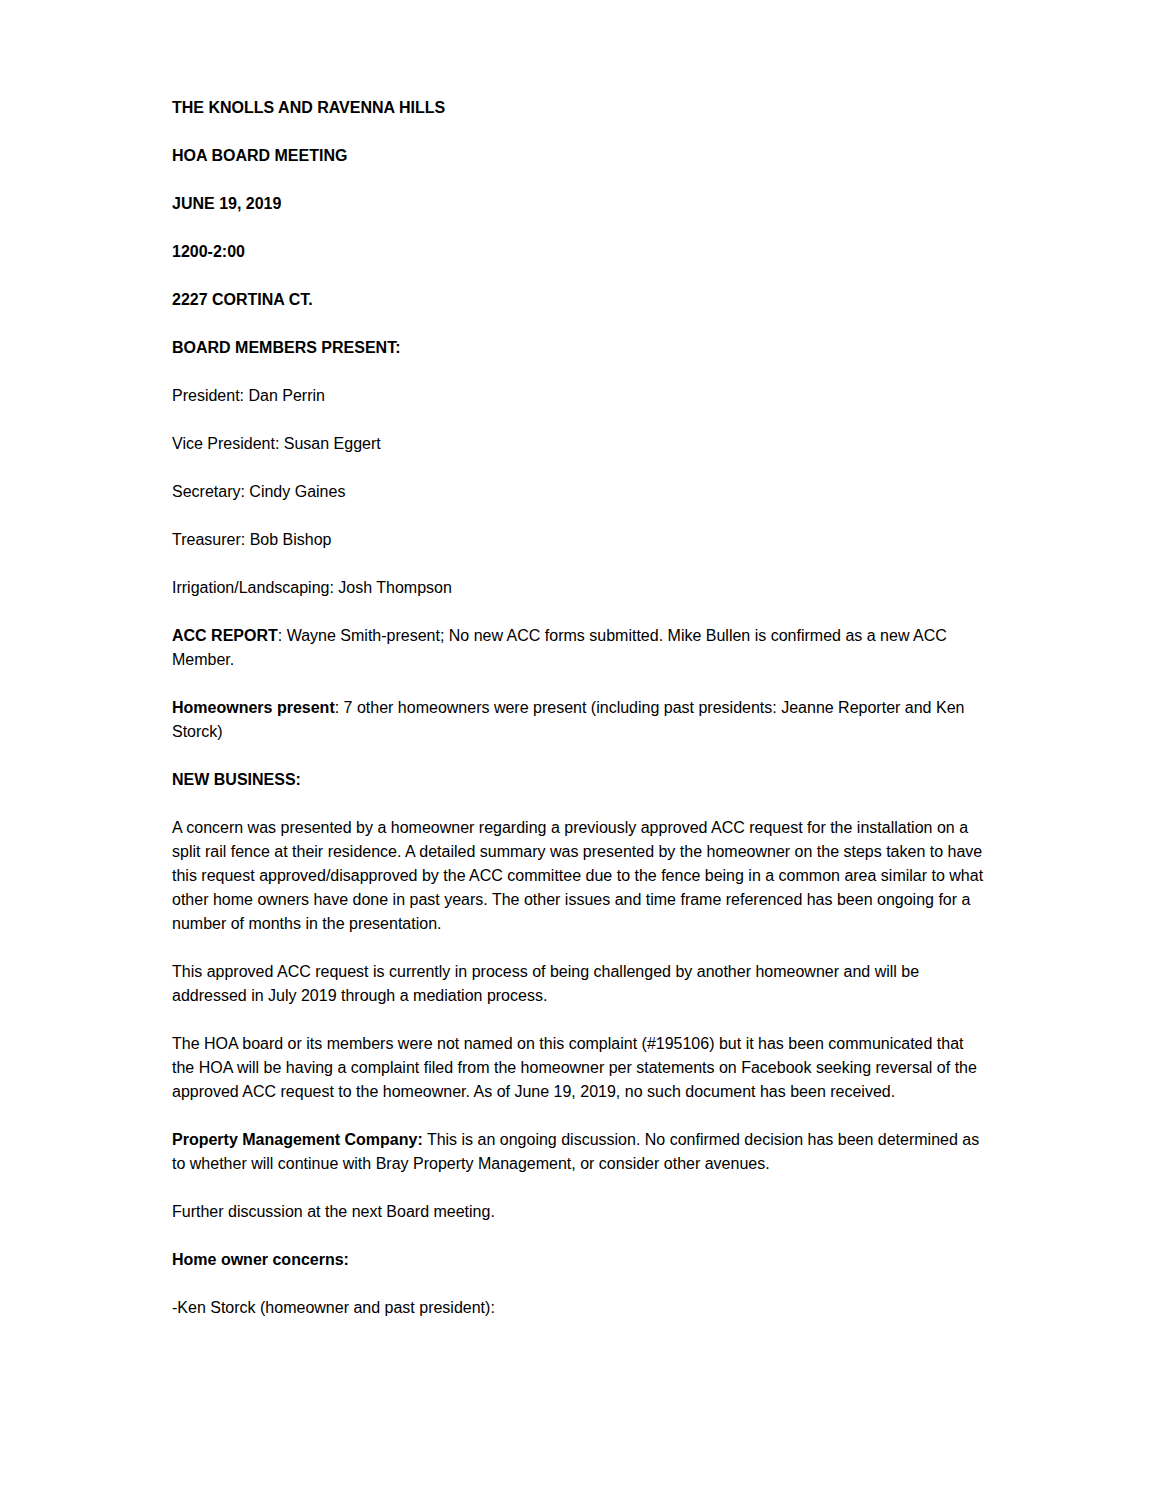THE KNOLLS AND RAVENNA HILLS
HOA BOARD MEETING
JUNE 19, 2019
1200-2:00
2227 CORTINA CT.
BOARD MEMBERS PRESENT:
President: Dan Perrin
Vice President: Susan Eggert
Secretary: Cindy Gaines
Treasurer: Bob Bishop
Irrigation/Landscaping: Josh Thompson
ACC REPORT: Wayne Smith-present; No new ACC forms submitted. Mike Bullen is confirmed as a new ACC Member.
Homeowners present: 7 other homeowners were present (including past presidents: Jeanne Reporter and Ken Storck)
NEW BUSINESS:
A concern was presented by a homeowner regarding a previously approved ACC request for the installation on a split rail fence at their residence. A detailed summary was presented by the homeowner on the steps taken to have this request approved/disapproved by the ACC committee due to the fence being in a common area similar to what other home owners have done in past years. The other issues and time frame referenced has been ongoing for a number of months in the presentation.
This approved ACC request is currently in process of being challenged by another homeowner and will be addressed in July 2019 through a mediation process.
The HOA board or its members were not named on this complaint (#195106) but it has been communicated that the HOA will be having a complaint filed from the homeowner per statements on Facebook seeking reversal of the approved ACC request to the homeowner. As of June 19, 2019, no such document has been received.
Property Management Company: This is an ongoing discussion. No confirmed decision has been determined as to whether will continue with Bray Property Management, or consider other avenues.
Further discussion at the next Board meeting.
Home owner concerns:
-Ken Storck (homeowner and past president):